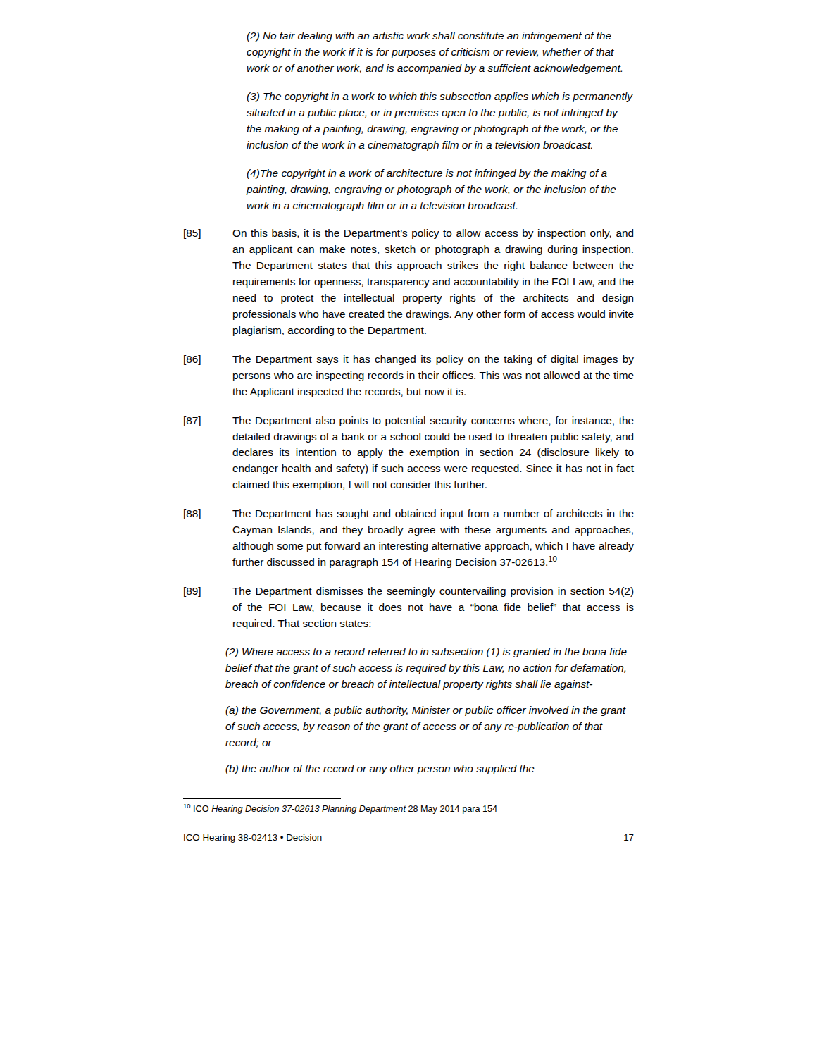(2) No fair dealing with an artistic work shall constitute an infringement of the copyright in the work if it is for purposes of criticism or review, whether of that work or of another work, and is accompanied by a sufficient acknowledgement.
(3) The copyright in a work to which this subsection applies which is permanently situated in a public place, or in premises open to the public, is not infringed by the making of a painting, drawing, engraving or photograph of the work, or the inclusion of the work in a cinematograph film or in a television broadcast.
(4)The copyright in a work of architecture is not infringed by the making of a painting, drawing, engraving or photograph of the work, or the inclusion of the work in a cinematograph film or in a television broadcast.
[85]
On this basis, it is the Department’s policy to allow access by inspection only, and an applicant can make notes, sketch or photograph a drawing during inspection. The Department states that this approach strikes the right balance between the requirements for openness, transparency and accountability in the FOI Law, and the need to protect the intellectual property rights of the architects and design professionals who have created the drawings. Any other form of access would invite plagiarism, according to the Department.
[86]
The Department says it has changed its policy on the taking of digital images by persons who are inspecting records in their offices. This was not allowed at the time the Applicant inspected the records, but now it is.
[87]
The Department also points to potential security concerns where, for instance, the detailed drawings of a bank or a school could be used to threaten public safety, and declares its intention to apply the exemption in section 24 (disclosure likely to endanger health and safety) if such access were requested. Since it has not in fact claimed this exemption, I will not consider this further.
[88]
The Department has sought and obtained input from a number of architects in the Cayman Islands, and they broadly agree with these arguments and approaches, although some put forward an interesting alternative approach, which I have already further discussed in paragraph 154 of Hearing Decision 37-02613.10
[89]
The Department dismisses the seemingly countervailing provision in section 54(2) of the FOI Law, because it does not have a “bona fide belief” that access is required. That section states:
(2) Where access to a record referred to in subsection (1) is granted in the bona fide belief that the grant of such access is required by this Law, no action for defamation, breach of confidence or breach of intellectual property rights shall lie against-
(a) the Government, a public authority, Minister or public officer involved in the grant of such access, by reason of the grant of access or of any re-publication of that record; or
(b) the author of the record or any other person who supplied the
10 ICO Hearing Decision 37-02613 Planning Department 28 May 2014 para 154
ICO Hearing 38-02413 • Decision 17